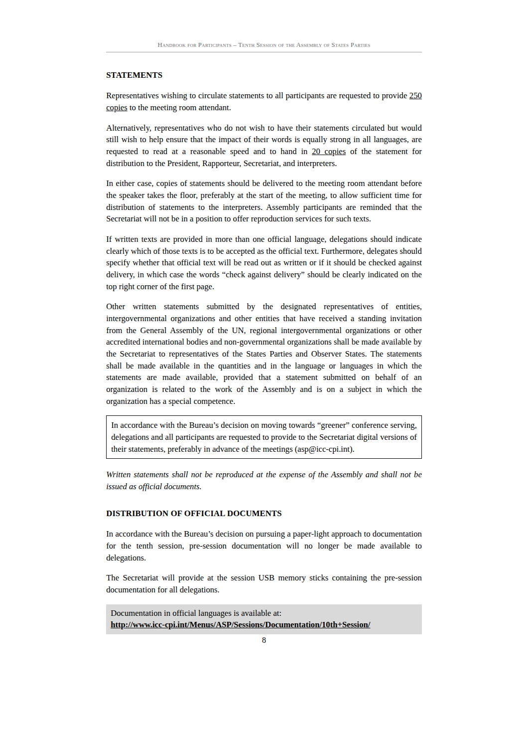Handbook for Participants – Tenth Session of the Assembly of States Parties
STATEMENTS
Representatives wishing to circulate statements to all participants are requested to provide 250 copies to the meeting room attendant.
Alternatively, representatives who do not wish to have their statements circulated but would still wish to help ensure that the impact of their words is equally strong in all languages, are requested to read at a reasonable speed and to hand in 20 copies of the statement for distribution to the President, Rapporteur, Secretariat, and interpreters.
In either case, copies of statements should be delivered to the meeting room attendant before the speaker takes the floor, preferably at the start of the meeting, to allow sufficient time for distribution of statements to the interpreters. Assembly participants are reminded that the Secretariat will not be in a position to offer reproduction services for such texts.
If written texts are provided in more than one official language, delegations should indicate clearly which of those texts is to be accepted as the official text. Furthermore, delegates should specify whether that official text will be read out as written or if it should be checked against delivery, in which case the words “check against delivery” should be clearly indicated on the top right corner of the first page.
Other written statements submitted by the designated representatives of entities, intergovernmental organizations and other entities that have received a standing invitation from the General Assembly of the UN, regional intergovernmental organizations or other accredited international bodies and non-governmental organizations shall be made available by the Secretariat to representatives of the States Parties and Observer States. The statements shall be made available in the quantities and in the language or languages in which the statements are made available, provided that a statement submitted on behalf of an organization is related to the work of the Assembly and is on a subject in which the organization has a special competence.
In accordance with the Bureau’s decision on moving towards “greener” conference serving, delegations and all participants are requested to provide to the Secretariat digital versions of their statements, preferably in advance of the meetings (asp@icc-cpi.int).
Written statements shall not be reproduced at the expense of the Assembly and shall not be issued as official documents.
DISTRIBUTION OF OFFICIAL DOCUMENTS
In accordance with the Bureau’s decision on pursuing a paper-light approach to documentation for the tenth session, pre-session documentation will no longer be made available to delegations.
The Secretariat will provide at the session USB memory sticks containing the pre-session documentation for all delegations.
Documentation in official languages is available at:
http://www.icc-cpi.int/Menus/ASP/Sessions/Documentation/10th+Session/
8